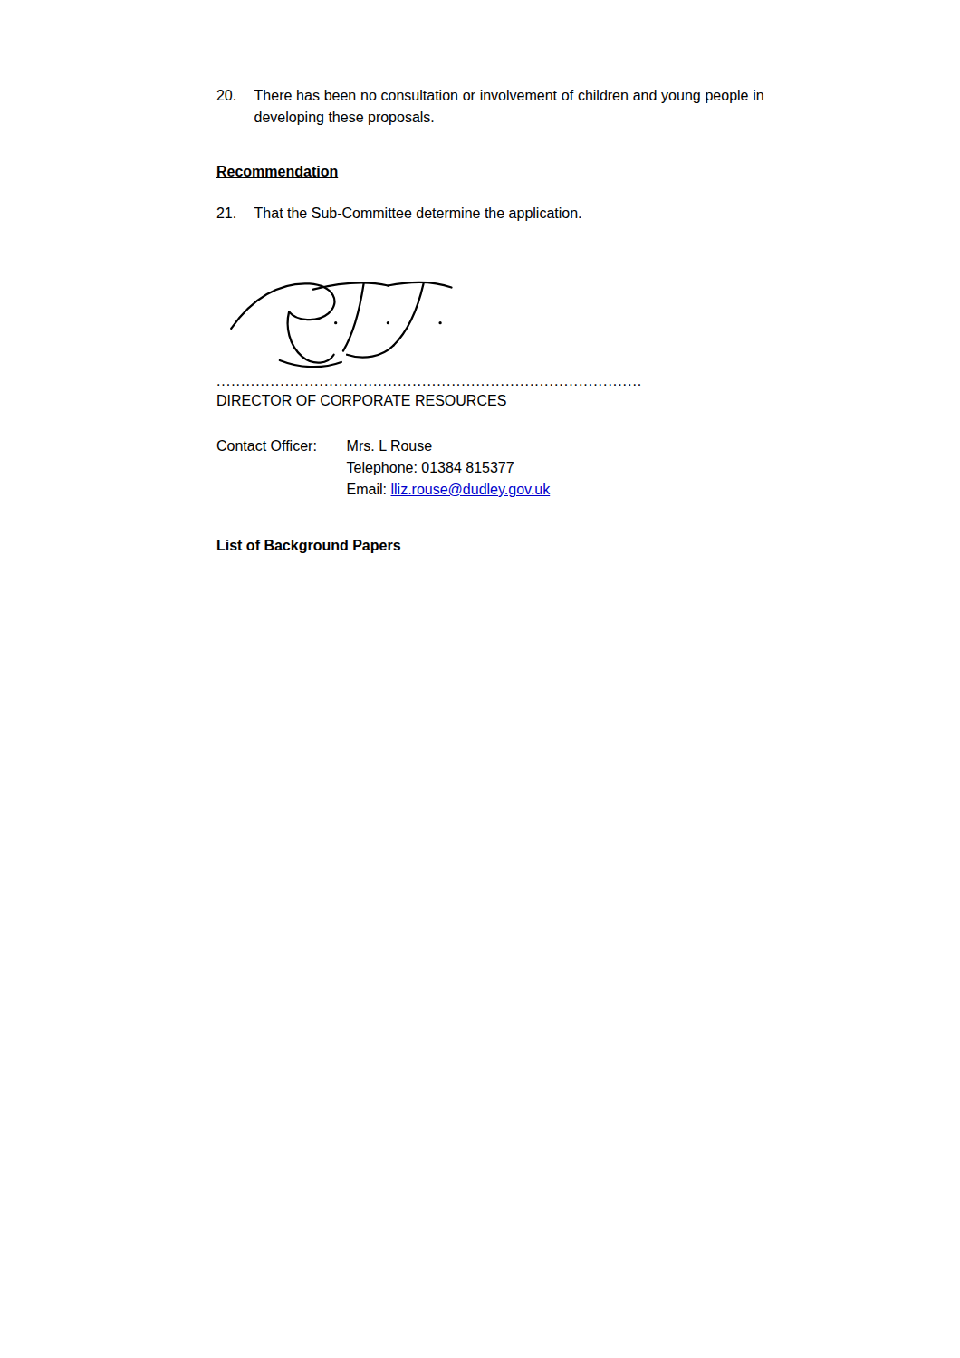20.
There has been no consultation or involvement of children and young people in developing these proposals.
Recommendation
21.
That the Sub-Committee determine the application.
.......................................................................................
DIRECTOR OF CORPORATE RESOURCES
Contact Officer:
Mrs. L Rouse
Telephone: 01384 815377
Email: lliz.rouse@dudley.gov.uk
List of Background Papers